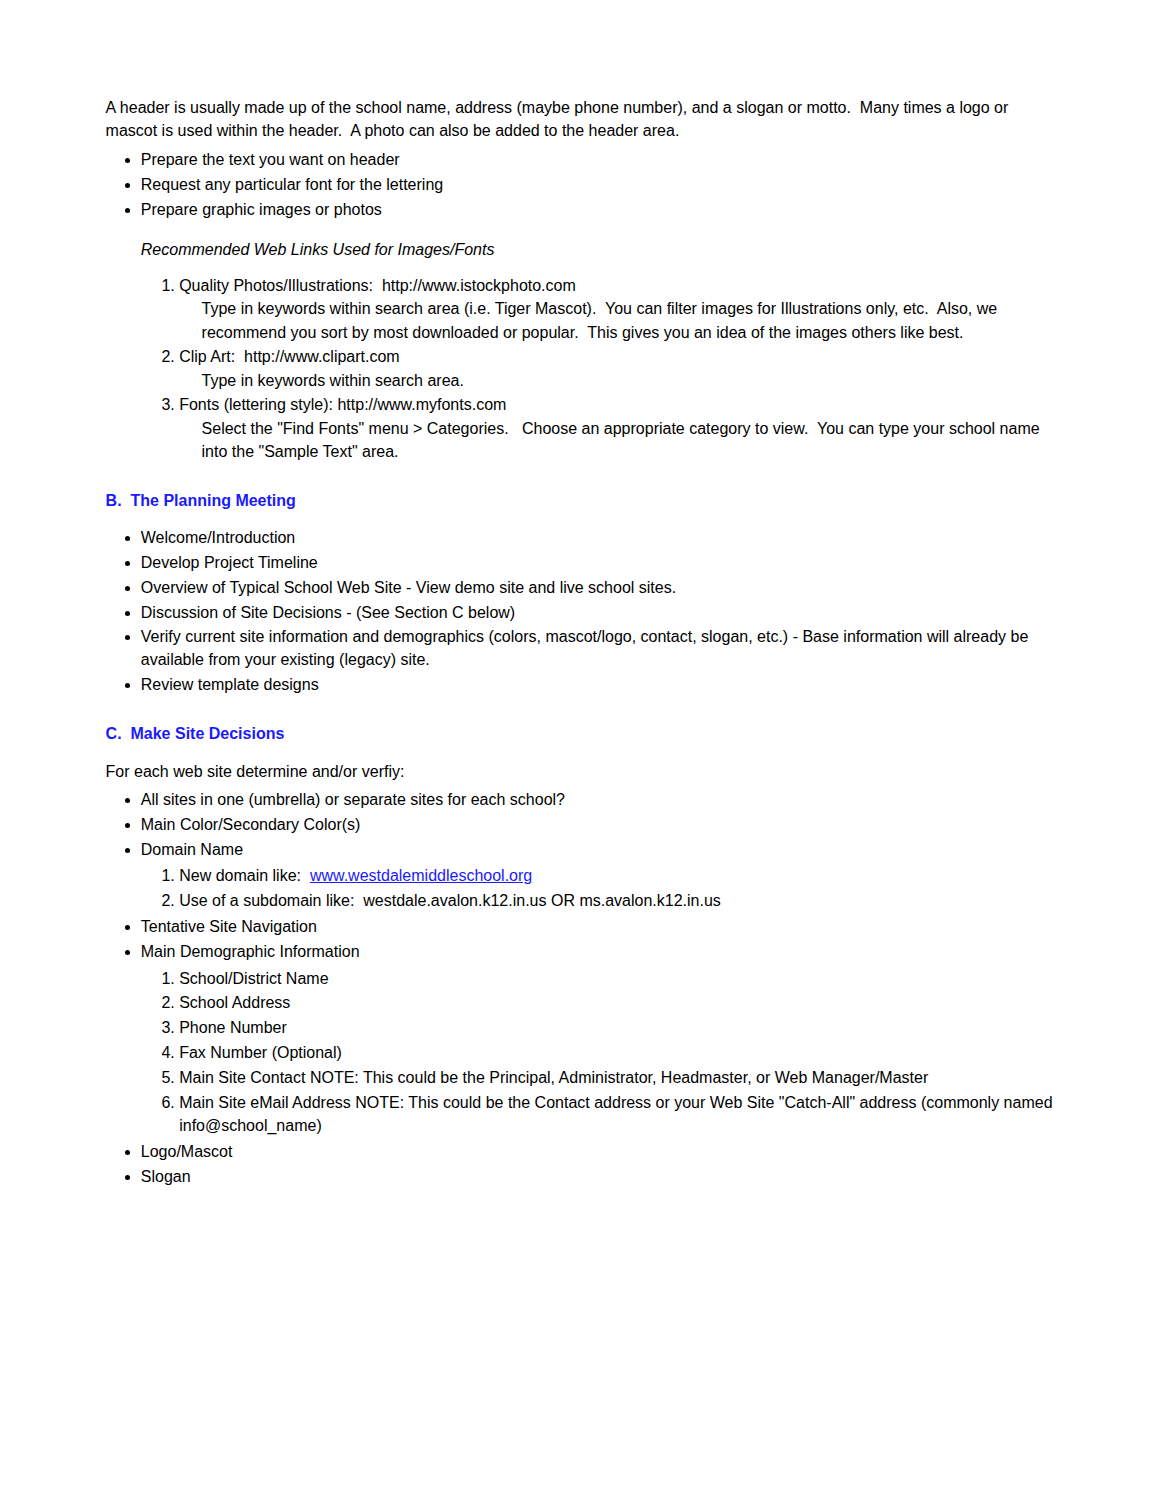A header is usually made up of the school name, address (maybe phone number), and a slogan or motto. Many times a logo or mascot is used within the header. A photo can also be added to the header area.
Prepare the text you want on header
Request any particular font for the lettering
Prepare graphic images or photos
Recommended Web Links Used for Images/Fonts
Quality Photos/Illustrations: http://www.istockphoto.com Type in keywords within search area (i.e. Tiger Mascot). You can filter images for Illustrations only, etc. Also, we recommend you sort by most downloaded or popular. This gives you an idea of the images others like best.
Clip Art: http://www.clipart.com Type in keywords within search area.
Fonts (lettering style): http://www.myfonts.com Select the "Find Fonts" menu > Categories. Choose an appropriate category to view. You can type your school name into the "Sample Text" area.
B. The Planning Meeting
Welcome/Introduction
Develop Project Timeline
Overview of Typical School Web Site - View demo site and live school sites.
Discussion of Site Decisions - (See Section C below)
Verify current site information and demographics (colors, mascot/logo, contact, slogan, etc.) - Base information will already be available from your existing (legacy) site.
Review template designs
C. Make Site Decisions
For each web site determine and/or verfiy:
All sites in one (umbrella) or separate sites for each school?
Main Color/Secondary Color(s)
Domain Name
New domain like: www.westdalemiddleschool.org
Use of a subdomain like: westdale.avalon.k12.in.us OR ms.avalon.k12.in.us
Tentative Site Navigation
Main Demographic Information
School/District Name
School Address
Phone Number
Fax Number (Optional)
Main Site Contact NOTE: This could be the Principal, Administrator, Headmaster, or Web Manager/Master
Main Site eMail Address NOTE: This could be the Contact address or your Web Site "Catch-All" address (commonly named info@school_name)
Logo/Mascot
Slogan